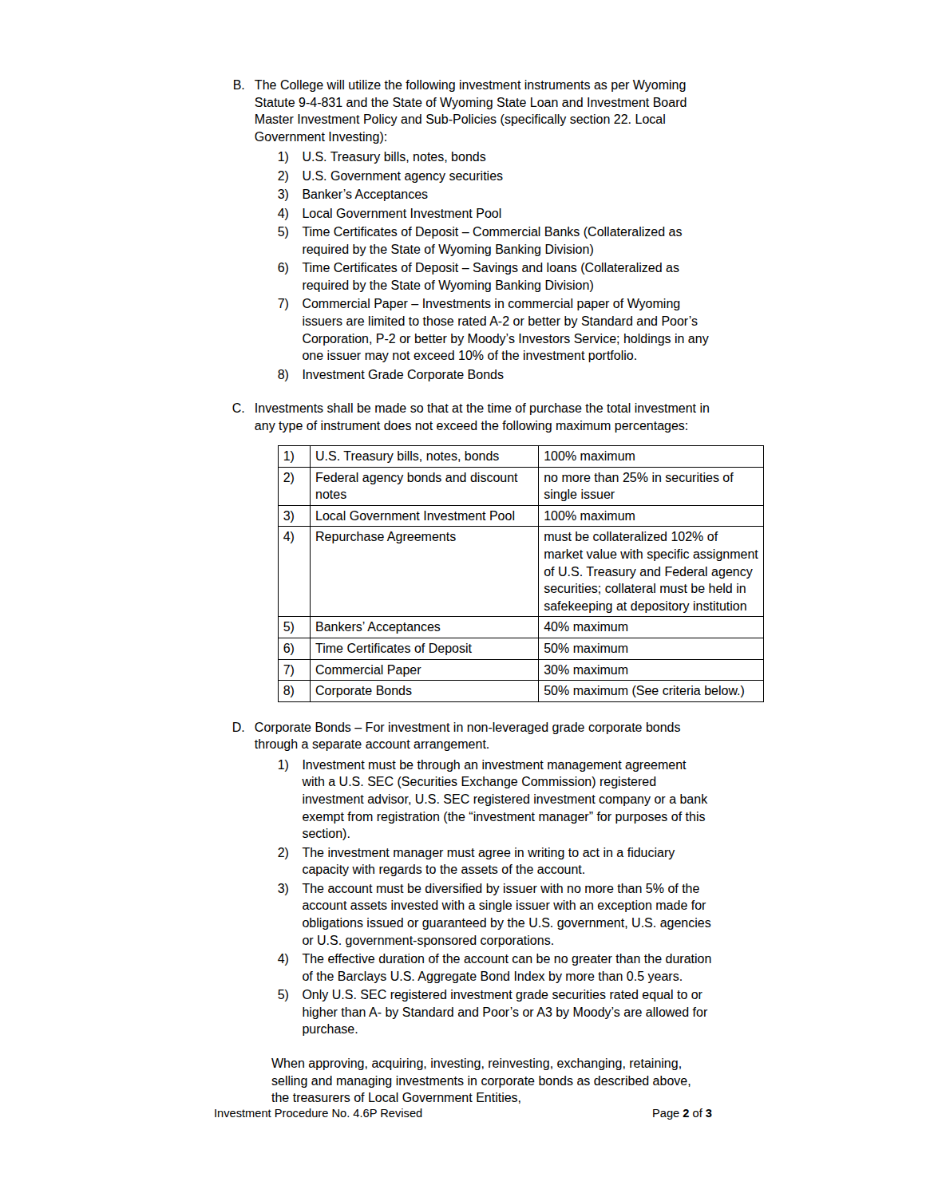The College will utilize the following investment instruments as per Wyoming Statute 9-4-831 and the State of Wyoming State Loan and Investment Board Master Investment Policy and Sub-Policies (specifically section 22. Local Government Investing):
U.S. Treasury bills, notes, bonds
U.S. Government agency securities
Banker’s Acceptances
Local Government Investment Pool
Time Certificates of Deposit – Commercial Banks (Collateralized as required by the State of Wyoming Banking Division)
Time Certificates of Deposit – Savings and loans (Collateralized as required by the State of Wyoming Banking Division)
Commercial Paper – Investments in commercial paper of Wyoming issuers are limited to those rated A-2 or better by Standard and Poor’s Corporation, P-2 or better by Moody’s Investors Service; holdings in any one issuer may not exceed 10% of the investment portfolio.
Investment Grade Corporate Bonds
Investments shall be made so that at the time of purchase the total investment in any type of instrument does not exceed the following maximum percentages:
| 1) | U.S. Treasury bills, notes, bonds | 100% maximum |
| 2) | Federal agency bonds and discount notes | no more than 25% in securities of single issuer |
| 3) | Local Government Investment Pool | 100% maximum |
| 4) | Repurchase Agreements | must be collateralized 102% of market value with specific assignment of U.S. Treasury and Federal agency securities; collateral must be held in safekeeping at depository institution |
| 5) | Bankers’ Acceptances | 40% maximum |
| 6) | Time Certificates of Deposit | 50% maximum |
| 7) | Commercial Paper | 30% maximum |
| 8) | Corporate Bonds | 50% maximum (See criteria below.) |
Corporate Bonds – For investment in non-leveraged grade corporate bonds through a separate account arrangement.
Investment must be through an investment management agreement with a U.S. SEC (Securities Exchange Commission) registered investment advisor, U.S. SEC registered investment company or a bank exempt from registration (the “investment manager” for purposes of this section).
The investment manager must agree in writing to act in a fiduciary capacity with regards to the assets of the account.
The account must be diversified by issuer with no more than 5% of the account assets invested with a single issuer with an exception made for obligations issued or guaranteed by the U.S. government, U.S. agencies or U.S. government-sponsored corporations.
The effective duration of the account can be no greater than the duration of the Barclays U.S. Aggregate Bond Index by more than 0.5 years.
Only U.S. SEC registered investment grade securities rated equal to or higher than A- by Standard and Poor’s or A3 by Moody’s are allowed for purchase.
When approving, acquiring, investing, reinvesting, exchanging, retaining, selling and managing investments in corporate bonds as described above, the treasurers of Local Government Entities,
Investment Procedure No. 4.6P Revised
Page 2 of 3